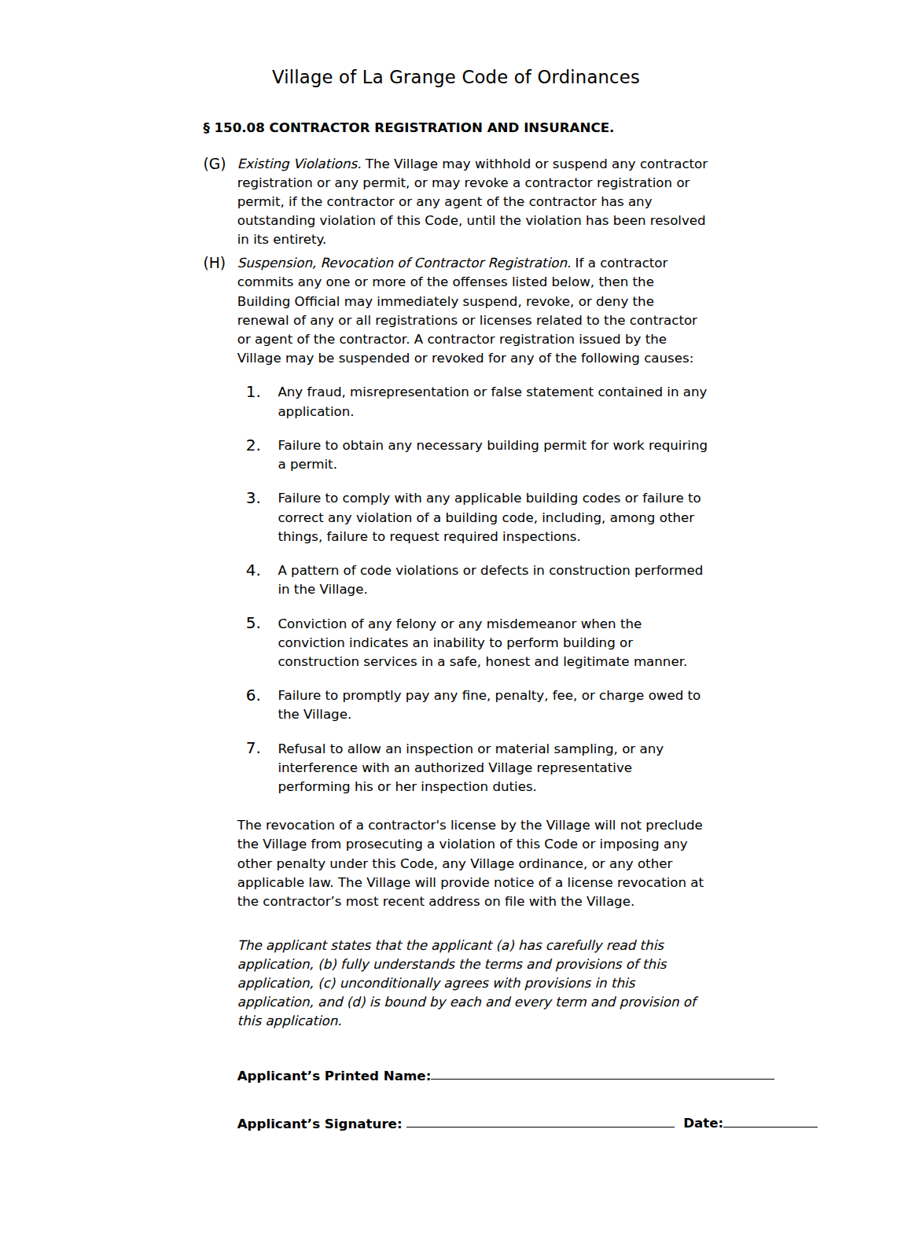Village of La Grange Code of Ordinances
§ 150.08 CONTRACTOR REGISTRATION AND INSURANCE.
(G) Existing Violations. The Village may withhold or suspend any contractor registration or any permit, or may revoke a contractor registration or permit, if the contractor or any agent of the contractor has any outstanding violation of this Code, until the violation has been resolved in its entirety.
(H) Suspension, Revocation of Contractor Registration. If a contractor commits any one or more of the offenses listed below, then the Building Official may immediately suspend, revoke, or deny the renewal of any or all registrations or licenses related to the contractor or agent of the contractor. A contractor registration issued by the Village may be suspended or revoked for any of the following causes:
1. Any fraud, misrepresentation or false statement contained in any application.
2. Failure to obtain any necessary building permit for work requiring a permit.
3. Failure to comply with any applicable building codes or failure to correct any violation of a building code, including, among other things, failure to request required inspections.
4. A pattern of code violations or defects in construction performed in the Village.
5. Conviction of any felony or any misdemeanor when the conviction indicates an inability to perform building or construction services in a safe, honest and legitimate manner.
6. Failure to promptly pay any fine, penalty, fee, or charge owed to the Village.
7. Refusal to allow an inspection or material sampling, or any interference with an authorized Village representative performing his or her inspection duties.
The revocation of a contractor's license by the Village will not preclude the Village from prosecuting a violation of this Code or imposing any other penalty under this Code, any Village ordinance, or any other applicable law. The Village will provide notice of a license revocation at the contractor’s most recent address on file with the Village.
The applicant states that the applicant (a) has carefully read this application, (b) fully understands the terms and provisions of this application, (c) unconditionally agrees with provisions in this application, and (d) is bound by each and every term and provision of this application.
Applicant’s Printed Name:
Applicant’s Signature: Date: